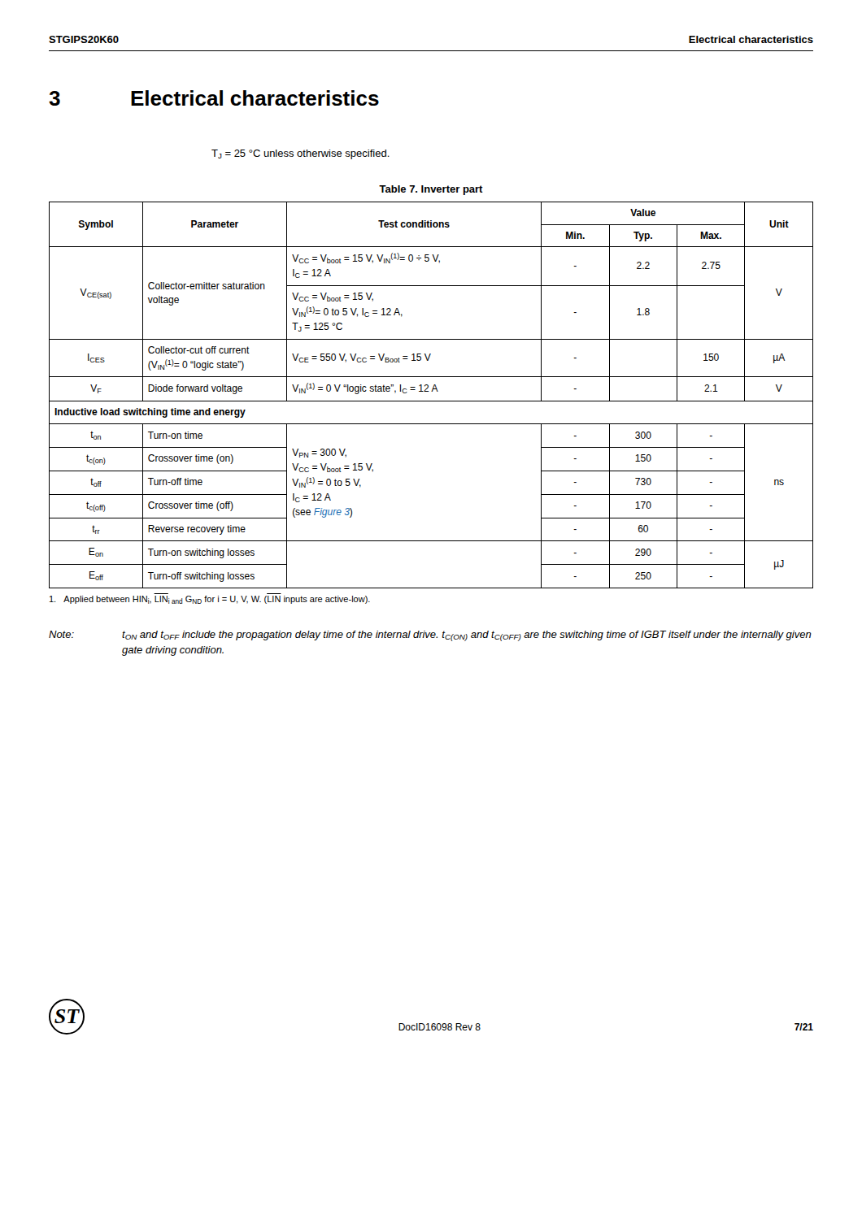STGIPS20K60 Electrical characteristics
3 Electrical characteristics
TJ = 25 °C unless otherwise specified.
Table 7. Inverter part
| Symbol | Parameter | Test conditions | Value | Unit |
| --- | --- | --- | --- | --- |
| Min. | Typ. | Max. |
| V CE(sat) | Collector-emitter saturation voltage | V CC = V boot = 15 V, V IN (1) = 0 ÷ 5 V, I C = 12 A | - | 2.2 | 2.75 | V |
| V CC = V boot = 15 V, V IN (1) = 0 to 5 V, I C = 12 A, T J = 125 °C | - | 1.8 | |
| I CES | Collector-cut off current (V IN (1) = 0 “logic state”) | V CE = 550 V, V CC = V Boot = 15 V | - | | 150 | µA |
| V F | Diode forward voltage | V IN (1) = 0 V “logic state”, I C = 12 A | - | | 2.1 | V |
| Inductive load switching time and energy |
| t on | Turn-on time | V PN = 300 V, V CC = V boot = 15 V, V IN (1) = 0 to 5 V, I C = 12 A (see Figure 3 ) | - | 300 | - | ns |
| t c(on) | Crossover time (on) | - | 150 | - |
| t off | Turn-off time | - | 730 | - |
| t c(off) | Crossover time (off) | - | 170 | - |
| t rr | Reverse recovery time | - | 60 | - |
| E on | Turn-on switching losses | | - | 290 | - | µJ |
| E off | Turn-off switching losses | - | 250 | - |
1. Applied between HINi, LINi and GND for i = U, V, W. (LIN inputs are active-low).
Note:
tON and tOFF include the propagation delay time of the internal drive. tC(ON) and tC(OFF) are the switching time of IGBT itself under the internally given gate driving condition.
ST
DocID16098 Rev 8
7/21